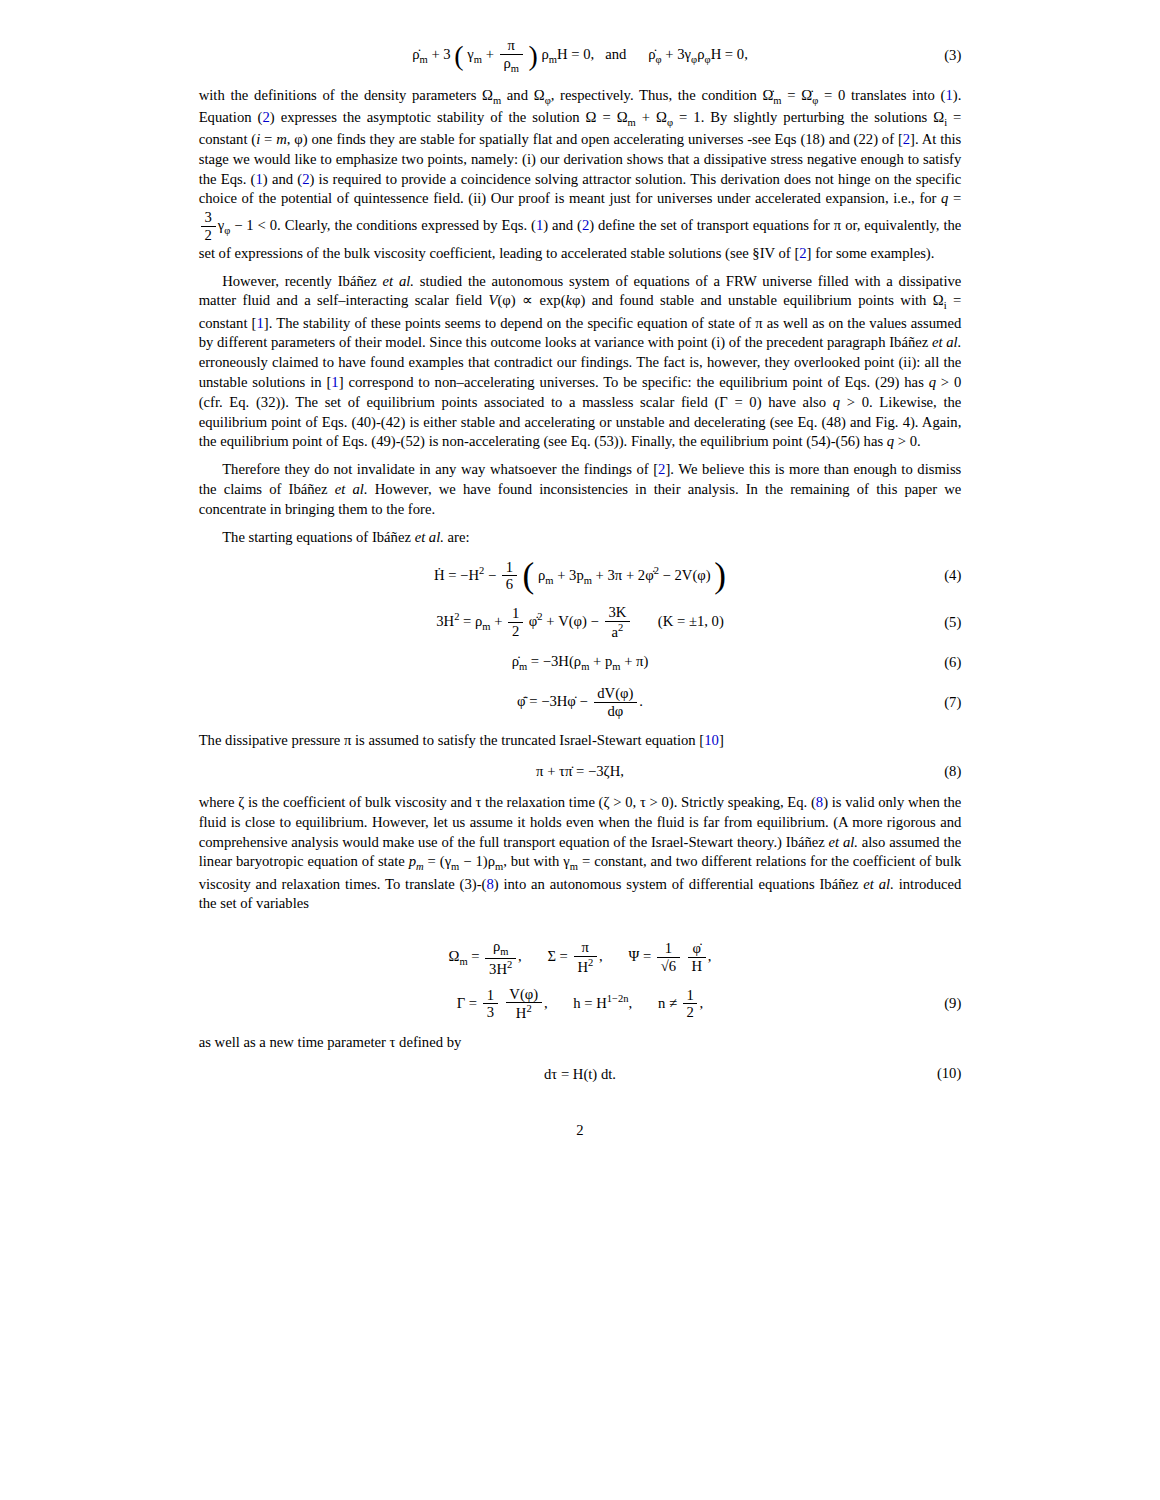ρ̇m + 3 ( γm + πρm ) ρmH = 0, and ρ̇φ + 3γφρφH = 0,
(3)
with the definitions of the density parameters Ωm and Ωφ, respectively. Thus, the condition Ω̇m = Ω̇φ = 0 translates into (1). Equation (2) expresses the asymptotic stability of the solution Ω = Ωm + Ωφ = 1. By slightly perturbing the solutions Ωi = constant (i = m, φ) one finds they are stable for spatially flat and open accelerating universes -see Eqs (18) and (22) of [2]. At this stage we would like to emphasize two points, namely: (i) our derivation shows that a dissipative stress negative enough to satisfy the Eqs. (1) and (2) is required to provide a coincidence solving attractor solution. This derivation does not hinge on the specific choice of the potential of quintessence field. (ii) Our proof is meant just for universes under accelerated expansion, i.e., for q = 32γφ − 1 < 0. Clearly, the conditions expressed by Eqs. (1) and (2) define the set of transport equations for π or, equivalently, the set of expressions of the bulk viscosity coefficient, leading to accelerated stable solutions (see §IV of [2] for some examples).
However, recently Ibáñez et al. studied the autonomous system of equations of a FRW universe filled with a dissipative matter fluid and a self–interacting scalar field V(φ) ∝ exp(kφ) and found stable and unstable equilibrium points with Ωi = constant [1]. The stability of these points seems to depend on the specific equation of state of π as well as on the values assumed by different parameters of their model. Since this outcome looks at variance with point (i) of the precedent paragraph Ibáñez et al. erroneously claimed to have found examples that contradict our findings. The fact is, however, they overlooked point (ii): all the unstable solutions in [1] correspond to non–accelerating universes. To be specific: the equilibrium point of Eqs. (29) has q > 0 (cfr. Eq. (32)). The set of equilibrium points associated to a massless scalar field (Γ = 0) have also q > 0. Likewise, the equilibrium point of Eqs. (40)-(42) is either stable and accelerating or unstable and decelerating (see Eq. (48) and Fig. 4). Again, the equilibrium point of Eqs. (49)-(52) is non-accelerating (see Eq. (53)). Finally, the equilibrium point (54)-(56) has q > 0.
Therefore they do not invalidate in any way whatsoever the findings of [2]. We believe this is more than enough to dismiss the claims of Ibáñez et al. However, we have found inconsistencies in their analysis. In the remaining of this paper we concentrate in bringing them to the fore.
The starting equations of Ibáñez et al. are:
Ḣ = −H2 − 16 ( ρm + 3pm + 3π + 2φ̇2 − 2V(φ) )
(4)
3H2 = ρm + 12 φ̇2 + V(φ) − 3K a2 (K = ±1, 0)
(5)
ρ̇m = −3H(ρm + pm + π)
(6)
φ̈̇ = −3Hφ̇ − dV(φ) dφ.
(7)
The dissipative pressure π is assumed to satisfy the truncated Israel-Stewart equation [10]
π + τπ̇ = −3ζH,
(8)
where ζ is the coefficient of bulk viscosity and τ the relaxation time (ζ > 0, τ > 0). Strictly speaking, Eq. (8) is valid only when the fluid is close to equilibrium. However, let us assume it holds even when the fluid is far from equilibrium. (A more rigorous and comprehensive analysis would make use of the full transport equation of the Israel-Stewart theory.) Ibáñez et al. also assumed the linear baryotropic equation of state pm = (γm − 1)ρm, but with γm = constant, and two different relations for the coefficient of bulk viscosity and relaxation times. To translate (3)-(8) into an autonomous system of differential equations Ibáñez et al. introduced the set of variables
Ωm = ρm 3H2, Σ = πH2, Ψ = 1√6 φ̇H,
Γ = 13 V(φ) H2, h = H1−2n, n ≠ 12,
(9)
as well as a new time parameter τ defined by
dτ = H(t) dt.
(10)
2